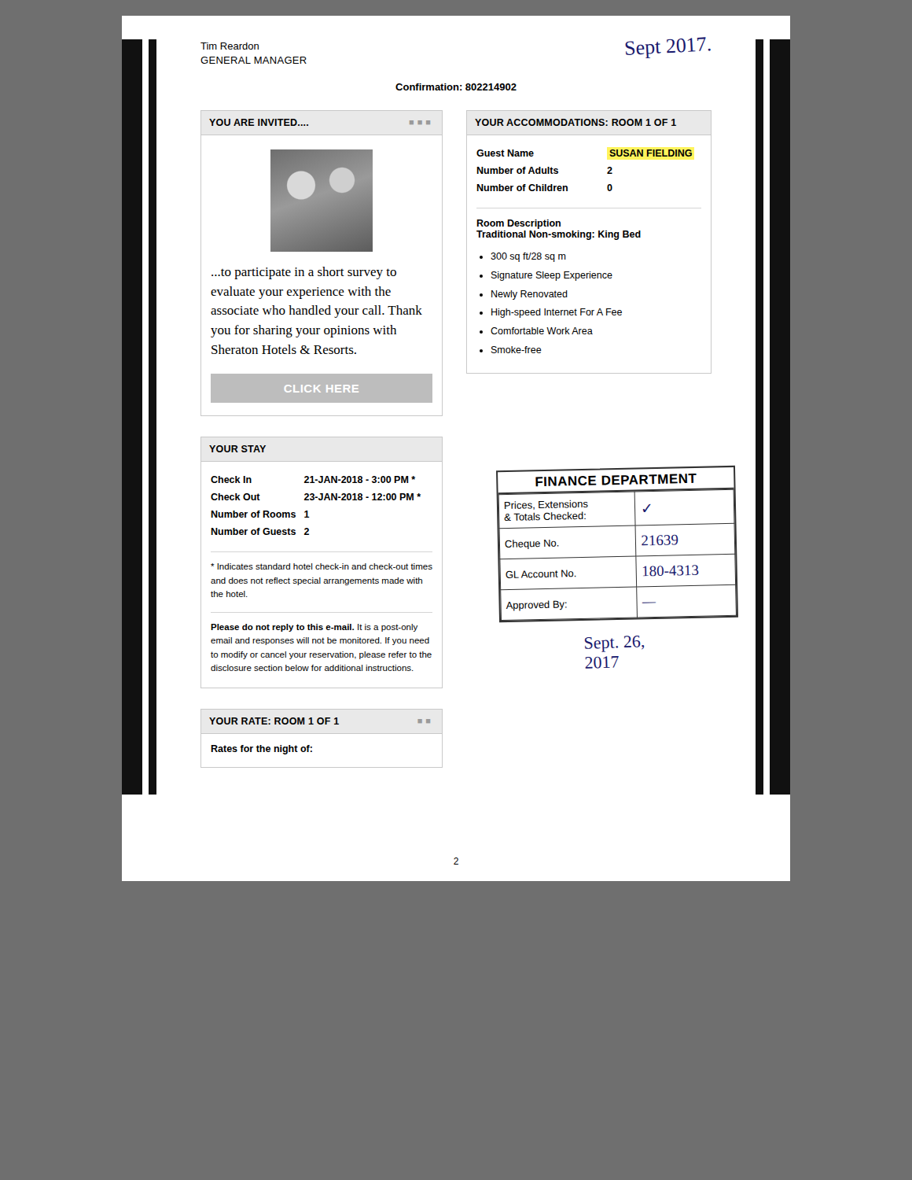Tim Reardon
GENERAL MANAGER
Sept 2017.
Confirmation: 802214902
YOU ARE INVITED....■■■
...to participate in a short survey to evaluate your experience with the associate who handled your call. Thank you for sharing your opinions with Sheraton Hotels & Resorts.
CLICK HERE
YOUR STAY
| Check In | 21-JAN-2018 - 3:00 PM * |
| Check Out | 23-JAN-2018 - 12:00 PM * |
| Number of Rooms | 1 |
| Number of Guests | 2 |
* Indicates standard hotel check-in and check-out times and does not reflect special arrangements made with the hotel.
Please do not reply to this e-mail. It is a post-only email and responses will not be monitored. If you need to modify or cancel your reservation, please refer to the disclosure section below for additional instructions.
YOUR RATE: ROOM 1 OF 1■■
Rates for the night of:
YOUR ACCOMMODATIONS: ROOM 1 OF 1
| Guest Name | SUSAN FIELDING |
| Number of Adults | 2 |
| Number of Children | 0 |
Room Description
Traditional Non-smoking: King Bed
300 sq ft/28 sq m
Signature Sleep Experience
Newly Renovated
High-speed Internet For A Fee
Comfortable Work Area
Smoke-free
FINANCE DEPARTMENT
| Prices, Extensions & Totals Checked: | ✓ |
| Cheque No. | 21639 |
| GL Account No. | 180-4313 |
| Approved By: | — |
Sept. 26,
2017
2